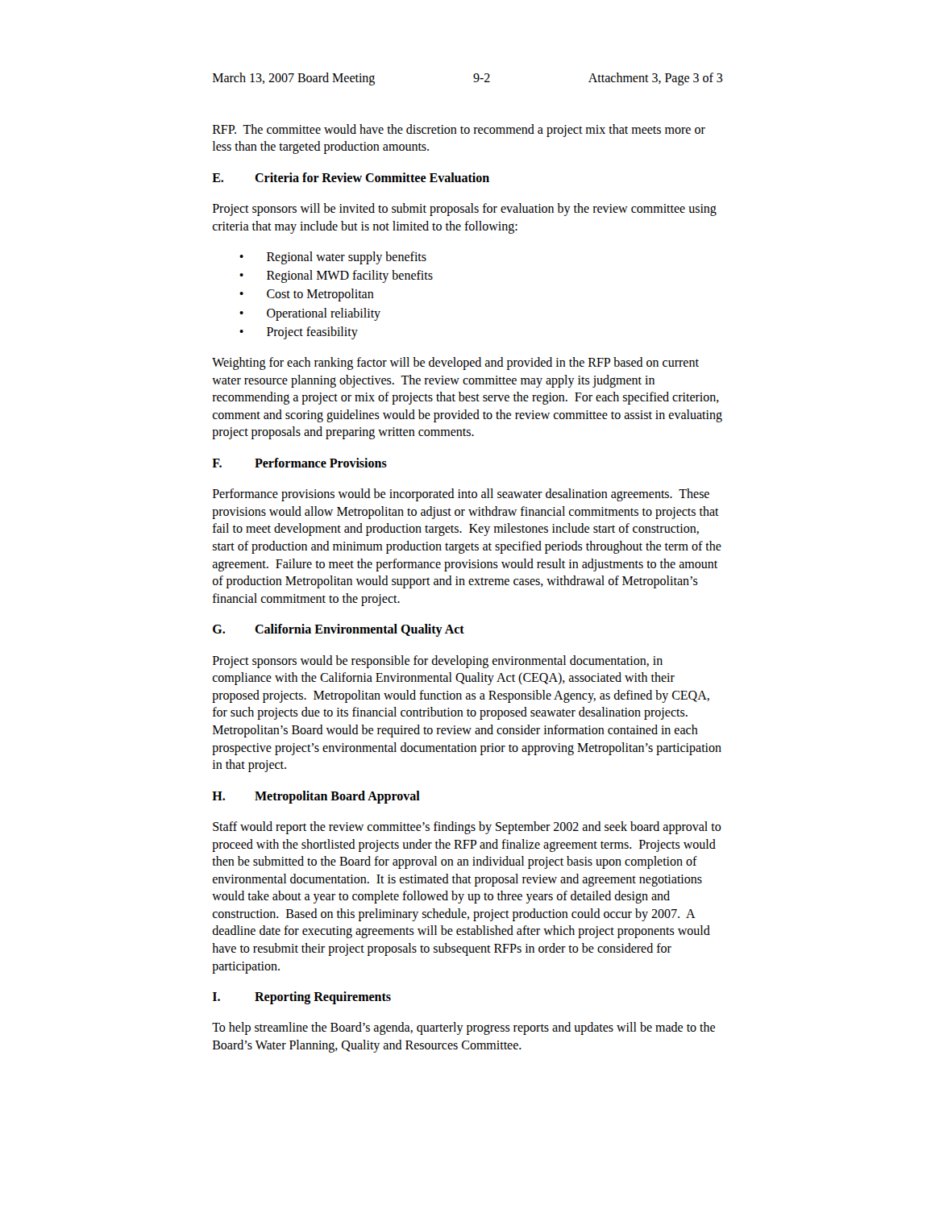March 13, 2007 Board Meeting
9-2
Attachment 3, Page 3 of 3
RFP. The committee would have the discretion to recommend a project mix that meets more or less than the targeted production amounts.
E. Criteria for Review Committee Evaluation
Project sponsors will be invited to submit proposals for evaluation by the review committee using criteria that may include but is not limited to the following:
Regional water supply benefits
Regional MWD facility benefits
Cost to Metropolitan
Operational reliability
Project feasibility
Weighting for each ranking factor will be developed and provided in the RFP based on current water resource planning objectives. The review committee may apply its judgment in recommending a project or mix of projects that best serve the region. For each specified criterion, comment and scoring guidelines would be provided to the review committee to assist in evaluating project proposals and preparing written comments.
F. Performance Provisions
Performance provisions would be incorporated into all seawater desalination agreements. These provisions would allow Metropolitan to adjust or withdraw financial commitments to projects that fail to meet development and production targets. Key milestones include start of construction, start of production and minimum production targets at specified periods throughout the term of the agreement. Failure to meet the performance provisions would result in adjustments to the amount of production Metropolitan would support and in extreme cases, withdrawal of Metropolitan’s financial commitment to the project.
G. California Environmental Quality Act
Project sponsors would be responsible for developing environmental documentation, in compliance with the California Environmental Quality Act (CEQA), associated with their proposed projects. Metropolitan would function as a Responsible Agency, as defined by CEQA, for such projects due to its financial contribution to proposed seawater desalination projects. Metropolitan’s Board would be required to review and consider information contained in each prospective project’s environmental documentation prior to approving Metropolitan’s participation in that project.
H. Metropolitan Board Approval
Staff would report the review committee’s findings by September 2002 and seek board approval to proceed with the shortlisted projects under the RFP and finalize agreement terms. Projects would then be submitted to the Board for approval on an individual project basis upon completion of environmental documentation. It is estimated that proposal review and agreement negotiations would take about a year to complete followed by up to three years of detailed design and construction. Based on this preliminary schedule, project production could occur by 2007. A deadline date for executing agreements will be established after which project proponents would have to resubmit their project proposals to subsequent RFPs in order to be considered for participation.
I. Reporting Requirements
To help streamline the Board’s agenda, quarterly progress reports and updates will be made to the Board’s Water Planning, Quality and Resources Committee.